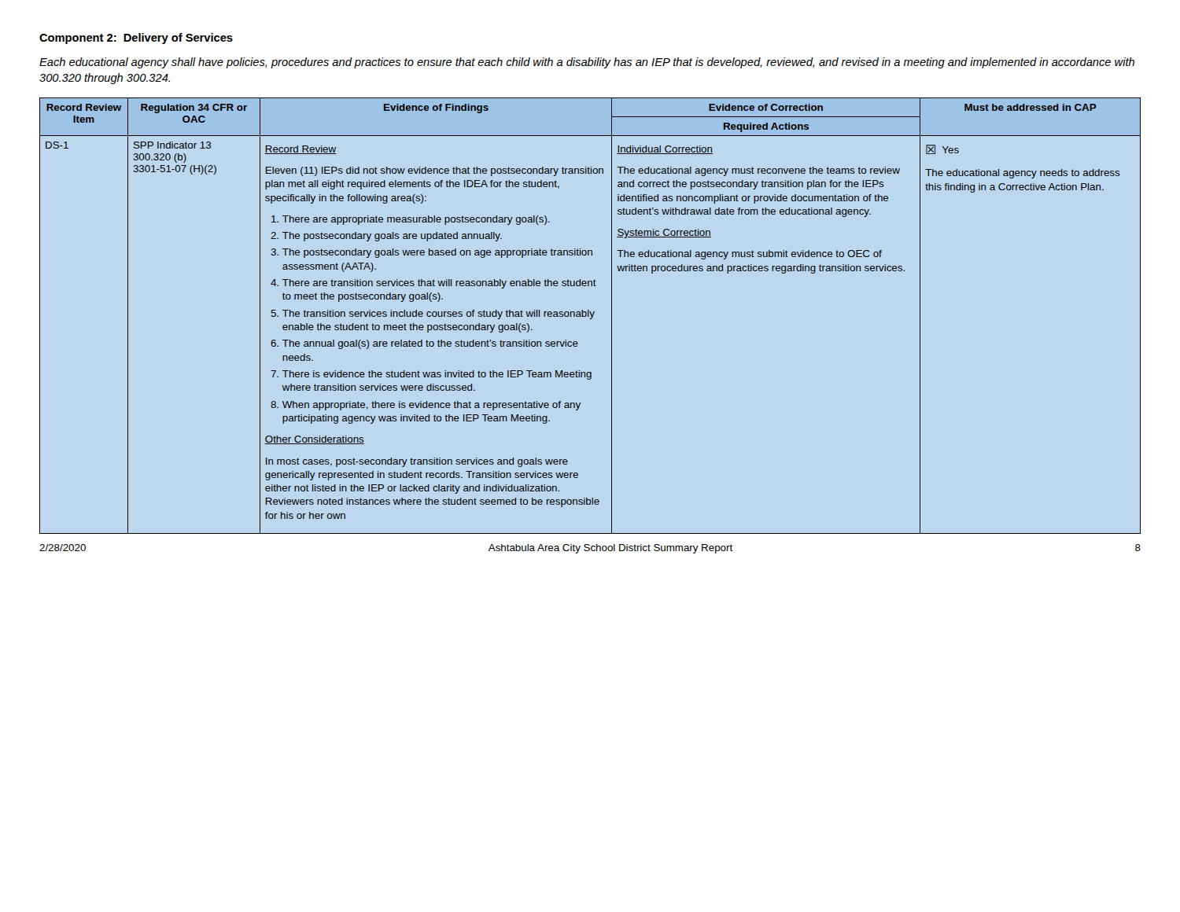Component 2: Delivery of Services
Each educational agency shall have policies, procedures and practices to ensure that each child with a disability has an IEP that is developed, reviewed, and revised in a meeting and implemented in accordance with 300.320 through 300.324.
| Record Review Item | Regulation 34 CFR or OAC | Evidence of Findings | Evidence of Correction | Must be addressed in CAP |
| --- | --- | --- | --- | --- |
| Required Actions |
| DS-1 | SPP Indicator 13 300.320 (b) 3301-51-07 (H)(2) | Record Review Eleven (11) IEPs did not show evidence that the postsecondary transition plan met all eight required elements of the IDEA for the student, specifically in the following area(s): There are appropriate measurable postsecondary goal(s). The postsecondary goals are updated annually. The postsecondary goals were based on age appropriate transition assessment (AATA). There are transition services that will reasonably enable the student to meet the postsecondary goal(s). The transition services include courses of study that will reasonably enable the student to meet the postsecondary goal(s). The annual goal(s) are related to the student’s transition service needs. There is evidence the student was invited to the IEP Team Meeting where transition services were discussed. When appropriate, there is evidence that a representative of any participating agency was invited to the IEP Team Meeting. Other Considerations In most cases, post-secondary transition services and goals were generically represented in student records. Transition services were either not listed in the IEP or lacked clarity and individualization. Reviewers noted instances where the student seemed to be responsible for his or her own | Individual Correction The educational agency must reconvene the teams to review and correct the postsecondary transition plan for the IEPs identified as noncompliant or provide documentation of the student’s withdrawal date from the educational agency. Systemic Correction The educational agency must submit evidence to OEC of written procedures and practices regarding transition services. | ☒ Yes The educational agency needs to address this finding in a Corrective Action Plan. |
2/28/2020 Ashtabula Area City School District Summary Report 8